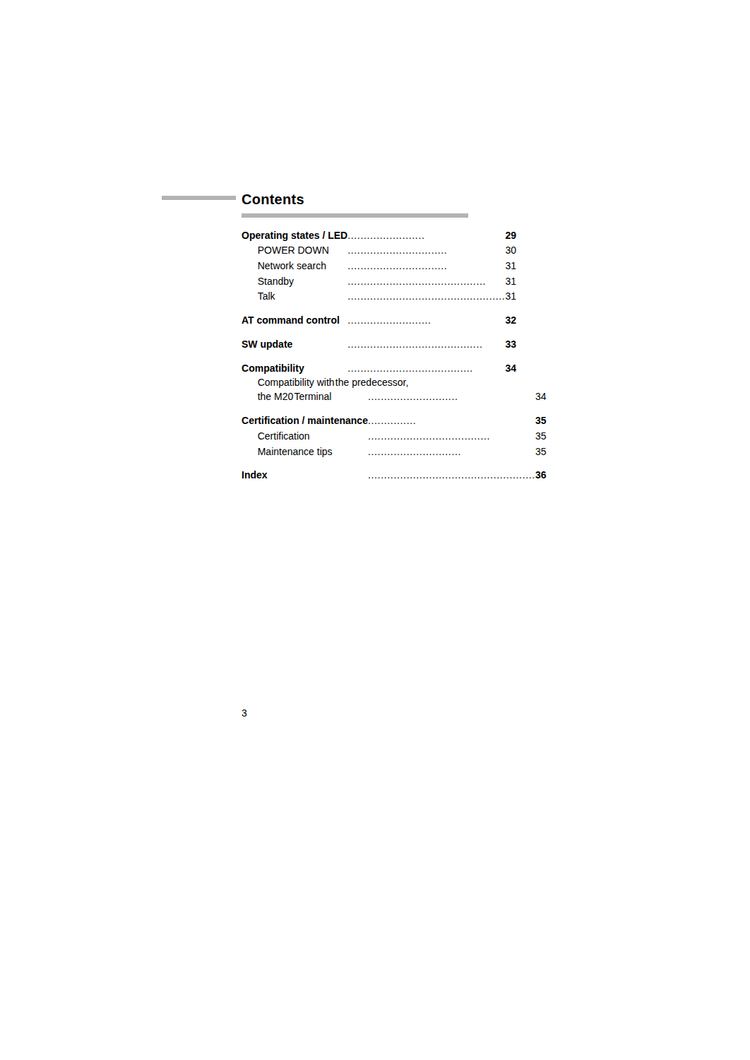Contents
| Operating states / LED | ........................ | 29 |
| POWER DOWN | ............................... | 30 |
| Network search | ............................... | 31 |
| Standby | ........................................... | 31 |
| Talk | ................................................. | 31 |
| AT command control | .......................... | 32 |
| SW update | .......................................... | 33 |
| Compatibility | ....................................... | 34 |
Compatibility with the predecessor,
| the M20 Terminal | ............................ | 34 |
| Certification / maintenance | ............... | 35 |
| Certification | ...................................... | 35 |
| Maintenance tips | ............................. | 35 |
| Index | .................................................... | 36 |
3